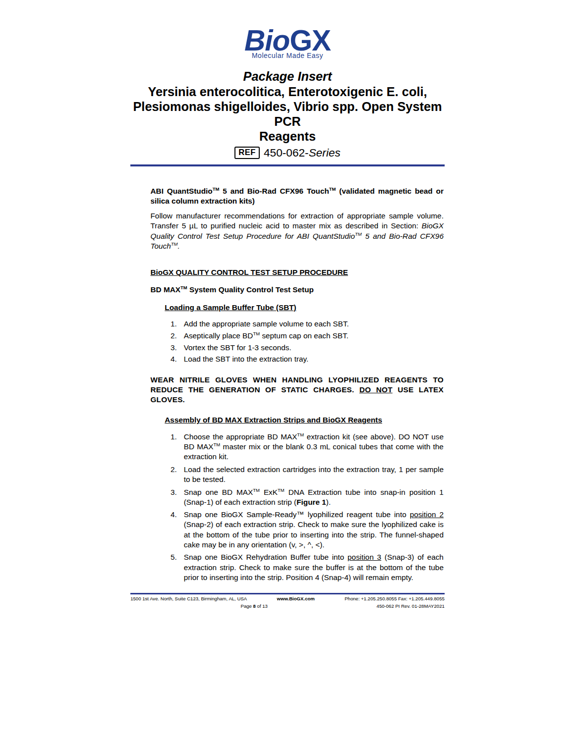Bio GX
Molecular Made Easy
Package Insert
Yersinia enterocolitica, Enterotoxigenic E. coli,
Plesiomonas shigelloides, Vibrio spp. Open System PCR
Reagents
REF 450-062-Series
ABI QuantStudioTM 5 and Bio-Rad CFX96 TouchTM (validated magnetic bead or silica column extraction kits)
Follow manufacturer recommendations for extraction of appropriate sample volume. Transfer 5 µL to purified nucleic acid to master mix as described in Section: BioGX Quality Control Test Setup Procedure for ABI QuantStudioTM 5 and Bio-Rad CFX96 TouchTM.
BioGX QUALITY CONTROL TEST SETUP PROCEDURE
BD MAXTM System Quality Control Test Setup
Loading a Sample Buffer Tube (SBT)
Add the appropriate sample volume to each SBT.
Aseptically place BDTM septum cap on each SBT.
Vortex the SBT for 1-3 seconds.
Load the SBT into the extraction tray.
WEAR NITRILE GLOVES WHEN HANDLING LYOPHILIZED REAGENTS TO REDUCE THE GENERATION OF STATIC CHARGES. DO NOT USE LATEX GLOVES.
Assembly of BD MAX Extraction Strips and BioGX Reagents
Choose the appropriate BD MAXTM extraction kit (see above). DO NOT use BD MAXTM master mix or the blank 0.3 mL conical tubes that come with the extraction kit.
Load the selected extraction cartridges into the extraction tray, 1 per sample to be tested.
Snap one BD MAXTM ExKTM DNA Extraction tube into snap-in position 1 (Snap-1) of each extraction strip (Figure 1).
Snap one BioGX Sample-Ready™ lyophilized reagent tube into position 2 (Snap-2) of each extraction strip. Check to make sure the lyophilized cake is at the bottom of the tube prior to inserting into the strip. The funnel-shaped cake may be in any orientation (v, >, ^, <).
Snap one BioGX Rehydration Buffer tube into position 3 (Snap-3) of each extraction strip. Check to make sure the buffer is at the bottom of the tube prior to inserting into the strip. Position 4 (Snap-4) will remain empty.
1500 1st Ave. North, Suite C123, Birmingham, AL, USA
www.BioGX.com
Phone: +1.205.250.8055 Fax: +1.205.449.8055
Page 8 of 13
450-062 PI Rev. 01-28MAY2021